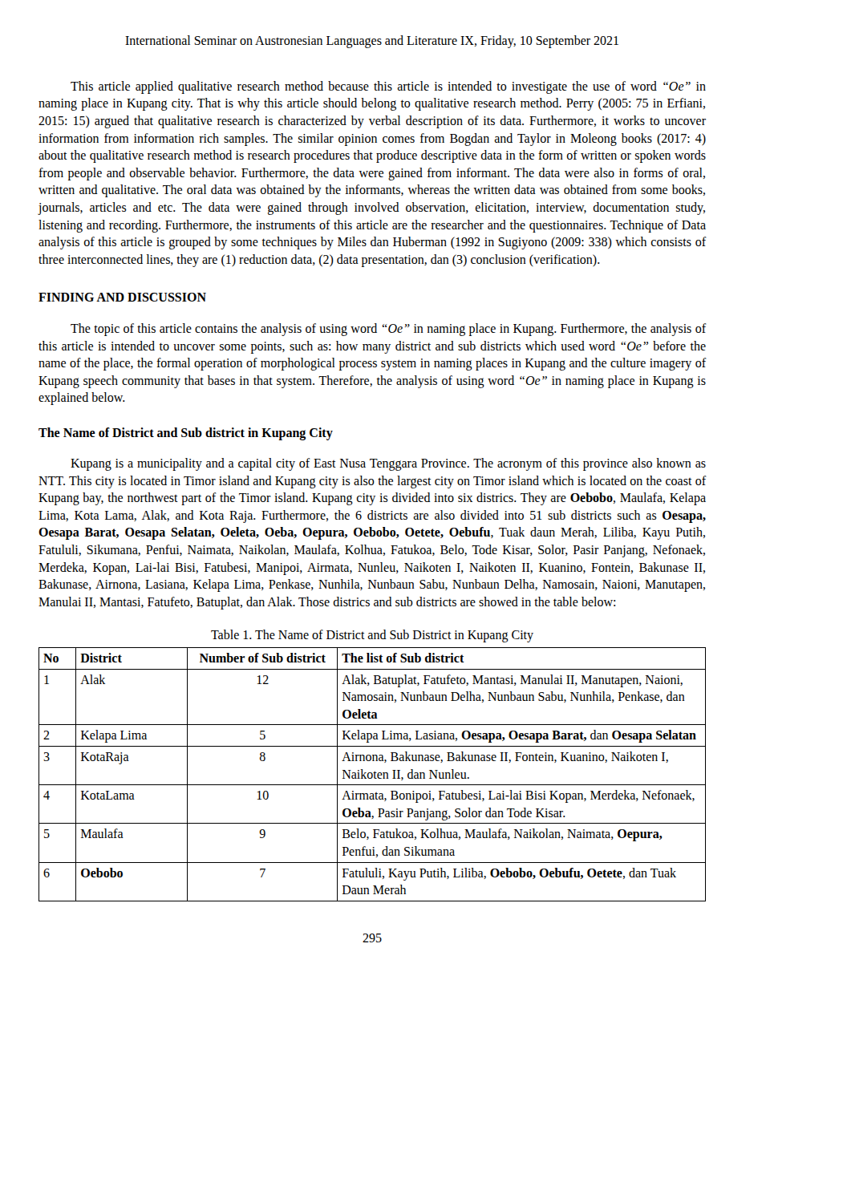International Seminar on Austronesian Languages and Literature IX, Friday, 10 September 2021
This article applied qualitative research method because this article is intended to investigate the use of word “Oe” in naming place in Kupang city. That is why this article should belong to qualitative research method. Perry (2005: 75 in Erfiani, 2015: 15) argued that qualitative research is characterized by verbal description of its data. Furthermore, it works to uncover information from information rich samples. The similar opinion comes from Bogdan and Taylor in Moleong books (2017: 4) about the qualitative research method is research procedures that produce descriptive data in the form of written or spoken words from people and observable behavior. Furthermore, the data were gained from informant. The data were also in forms of oral, written and qualitative. The oral data was obtained by the informants, whereas the written data was obtained from some books, journals, articles and etc. The data were gained through involved observation, elicitation, interview, documentation study, listening and recording. Furthermore, the instruments of this article are the researcher and the questionnaires. Technique of Data analysis of this article is grouped by some techniques by Miles dan Huberman (1992 in Sugiyono (2009: 338) which consists of three interconnected lines, they are (1) reduction data, (2) data presentation, dan (3) conclusion (verification).
Finding and Discussion
The topic of this article contains the analysis of using word “Oe” in naming place in Kupang. Furthermore, the analysis of this article is intended to uncover some points, such as: how many district and sub districts which used word “Oe” before the name of the place, the formal operation of morphological process system in naming places in Kupang and the culture imagery of Kupang speech community that bases in that system. Therefore, the analysis of using word “Oe” in naming place in Kupang is explained below.
The Name of District and Sub district in Kupang City
Kupang is a municipality and a capital city of East Nusa Tenggara Province. The acronym of this province also known as NTT. This city is located in Timor island and Kupang city is also the largest city on Timor island which is located on the coast of Kupang bay, the northwest part of the Timor island. Kupang city is divided into six districs. They are Oebobo, Maulafa, Kelapa Lima, Kota Lama, Alak, and Kota Raja. Furthermore, the 6 districts are also divided into 51 sub districts such as Oesapa, Oesapa Barat, Oesapa Selatan, Oeleta, Oeba, Oepura, Oebobo, Oetete, Oebufu, Tuak daun Merah, Liliba, Kayu Putih, Fatululi, Sikumana, Penfui, Naimata, Naikolan, Maulafa, Kolhua, Fatukoa, Belo, Tode Kisar, Solor, Pasir Panjang, Nefonaek, Merdeka, Kopan, Lai-lai Bisi, Fatubesi, Manipoi, Airmata, Nunleu, Naikoten I, Naikoten II, Kuanino, Fontein, Bakunase II, Bakunase, Airnona, Lasiana, Kelapa Lima, Penkase, Nunhila, Nunbaun Sabu, Nunbaun Delha, Namosain, Naioni, Manutapen, Manulai II, Mantasi, Fatufeto, Batuplat, dan Alak. Those districs and sub districts are showed in the table below:
Table 1. The Name of District and Sub District in Kupang City
| No | District | Number of Sub district | The list of Sub district |
| --- | --- | --- | --- |
| 1 | Alak | 12 | Alak, Batuplat, Fatufeto, Mantasi, Manulai II, Manutapen, Naioni, Namosain, Nunbaun Delha, Nunbaun Sabu, Nunhila, Penkase, dan Oeleta |
| 2 | Kelapa Lima | 5 | Kelapa Lima, Lasiana, Oesapa, Oesapa Barat, dan Oesapa Selatan |
| 3 | KotaRaja | 8 | Airnona, Bakunase, Bakunase II, Fontein, Kuanino, Naikoten I, Naikoten II, dan Nunleu. |
| 4 | KotaLama | 10 | Airmata, Bonipoi, Fatubesi, Lai-lai Bisi Kopan, Merdeka, Nefonaek, Oeba , Pasir Panjang, Solor dan Tode Kisar. |
| 5 | Maulafa | 9 | Belo, Fatukoa, Kolhua, Maulafa, Naikolan, Naimata, Oepura, Penfui, dan Sikumana |
| 6 | Oebobo | 7 | Fatululi, Kayu Putih, Liliba, Oebobo, Oebufu, Oetete , dan Tuak Daun Merah |
295